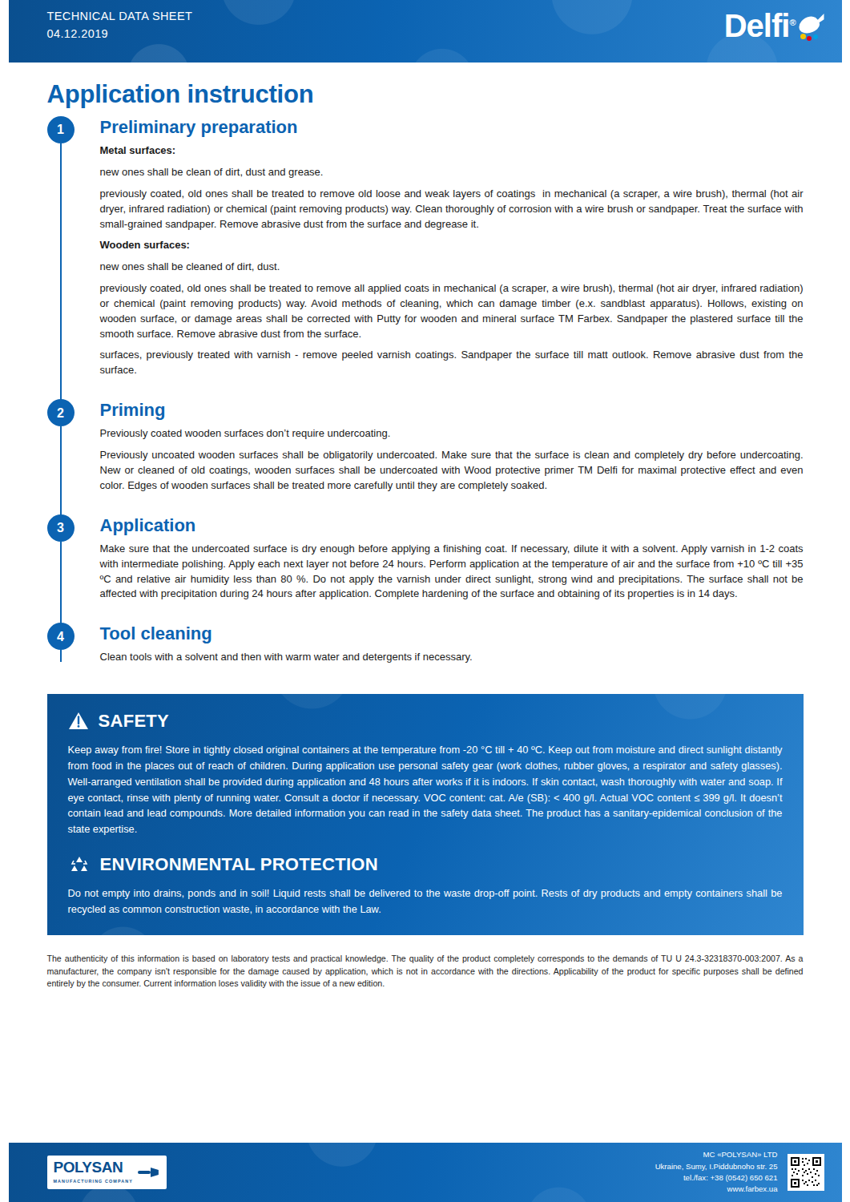TECHNICAL DATA SHEET 04.12.2019
Delfi®
Application instruction
1
Preliminary preparation
Metal surfaces:
new ones shall be clean of dirt, dust and grease.
previously coated, old ones shall be treated to remove old loose and weak layers of coatings in mechanical (a scraper, a wire brush), thermal (hot air dryer, infrared radiation) or chemical (paint removing products) way. Clean thoroughly of corrosion with a wire brush or sandpaper. Treat the surface with small-grained sandpaper. Remove abrasive dust from the surface and degrease it.
Wooden surfaces:
new ones shall be cleaned of dirt, dust.
previously coated, old ones shall be treated to remove all applied coats in mechanical (a scraper, a wire brush), thermal (hot air dryer, infrared radiation) or chemical (paint removing products) way. Avoid methods of cleaning, which can damage timber (e.x. sandblast apparatus). Hollows, existing on wooden surface, or damage areas shall be corrected with Putty for wooden and mineral surface TM Farbex. Sandpaper the plastered surface till the smooth surface. Remove abrasive dust from the surface.
surfaces, previously treated with varnish - remove peeled varnish coatings. Sandpaper the surface till matt outlook. Remove abrasive dust from the surface.
2
Priming
Previously coated wooden surfaces don’t require undercoating.
Previously uncoated wooden surfaces shall be obligatorily undercoated. Make sure that the surface is clean and completely dry before undercoating. New or cleaned of old coatings, wooden surfaces shall be undercoated with Wood protective primer TM Delfi for maximal protective effect and even color. Edges of wooden surfaces shall be treated more carefully until they are completely soaked.
3
Application
Make sure that the undercoated surface is dry enough before applying a finishing coat. If necessary, dilute it with a solvent. Apply varnish in 1-2 coats with intermediate polishing. Apply each next layer not before 24 hours. Perform application at the temperature of air and the surface from +10 ºC till +35 ºC and relative air humidity less than 80 %. Do not apply the varnish under direct sunlight, strong wind and precipitations. The surface shall not be affected with precipitation during 24 hours after application. Complete hardening of the surface and obtaining of its properties is in 14 days.
4
Tool cleaning
Clean tools with a solvent and then with warm water and detergents if necessary.
SAFETY
Keep away from fire! Store in tightly closed original containers at the temperature from -20 °C till + 40 ºC. Keep out from moisture and direct sunlight distantly from food in the places out of reach of children. During application use personal safety gear (work clothes, rubber gloves, a respirator and safety glasses). Well-arranged ventilation shall be provided during application and 48 hours after works if it is indoors. If skin contact, wash thoroughly with water and soap. If eye contact, rinse with plenty of running water. Consult a doctor if necessary. VOC content: cat. A/e (SB): < 400 g/l. Actual VOC content ≤ 399 g/l. It doesn’t contain lead and lead compounds. More detailed information you can read in the safety data sheet. The product has a sanitary-epidemical conclusion of the state expertise.
ENVIRONMENTAL PROTECTION
Do not empty into drains, ponds and in soil! Liquid rests shall be delivered to the waste drop-off point. Rests of dry products and empty containers shall be recycled as common construction waste, in accordance with the Law.
The authenticity of this information is based on laboratory tests and practical knowledge. The quality of the product completely corresponds to the demands of TU U 24.3-32318370-003:2007. As a manufacturer, the company isn't responsible for the damage caused by application, which is not in accordance with the directions. Applicability of the product for specific purposes shall be defined entirely by the consumer. Current information loses validity with the issue of a new edition.
POLYSAN MANUFACTURING COMPANY
MC «POLYSAN» LTD
Ukraine, Sumy, I.Piddubnoho str. 25
tel./fax: +38 (0542) 650 621
www.farbex.ua